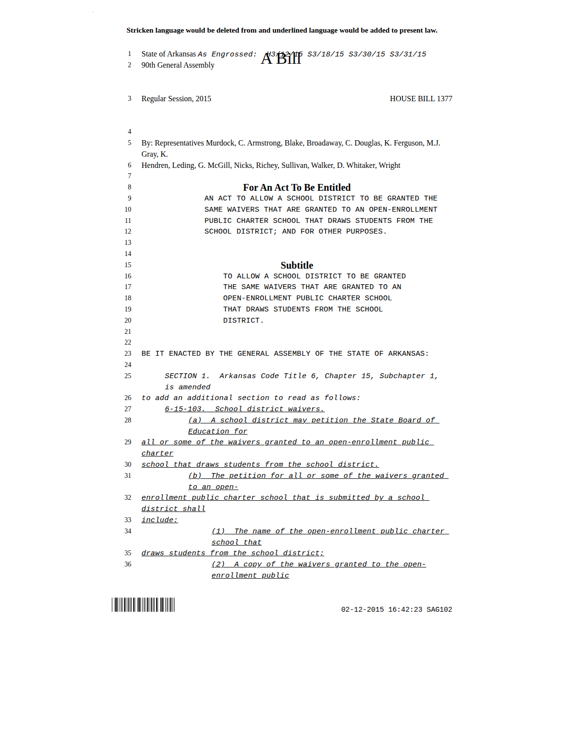.
Stricken language would be deleted from and underlined language would be added to present law.
1
State of Arkansas As Engrossed: H3/12/15 S3/18/15 S3/30/15 S3/31/15
2
90th General Assembly A Bill
3
Regular Session, 2015 HOUSE BILL 1377
4
5
By: Representatives Murdock, C. Armstrong, Blake, Broadaway, C. Douglas, K. Ferguson, M.J. Gray, K.
6
Hendren, Leding, G. McGill, Nicks, Richey, Sullivan, Walker, D. Whitaker, Wright
7
8
For An Act To Be Entitled
9
AN ACT TO ALLOW A SCHOOL DISTRICT TO BE GRANTED THE
10
SAME WAIVERS THAT ARE GRANTED TO AN OPEN-ENROLLMENT
11
PUBLIC CHARTER SCHOOL THAT DRAWS STUDENTS FROM THE
12
SCHOOL DISTRICT; AND FOR OTHER PURPOSES.
13
14
15
Subtitle
16
TO ALLOW A SCHOOL DISTRICT TO BE GRANTED
17
THE SAME WAIVERS THAT ARE GRANTED TO AN
18
OPEN-ENROLLMENT PUBLIC CHARTER SCHOOL
19
THAT DRAWS STUDENTS FROM THE SCHOOL
20
DISTRICT.
21
22
23
BE IT ENACTED BY THE GENERAL ASSEMBLY OF THE STATE OF ARKANSAS:
24
25
SECTION 1. Arkansas Code Title 6, Chapter 15, Subchapter 1, is amended
26
to add an additional section to read as follows:
27
6-15-103. School district waivers.
28
(a) A school district may petition the State Board of Education for
29
all or some of the waivers granted to an open-enrollment public charter
30
school that draws students from the school district.
31
(b) The petition for all or some of the waivers granted to an open-
32
enrollment public charter school that is submitted by a school district shall
33
include:
34
(1) The name of the open-enrollment public charter school that
35
draws students from the school district;
36
(2) A copy of the waivers granted to the open-enrollment public
02-12-2015 16:42:23 SAG102